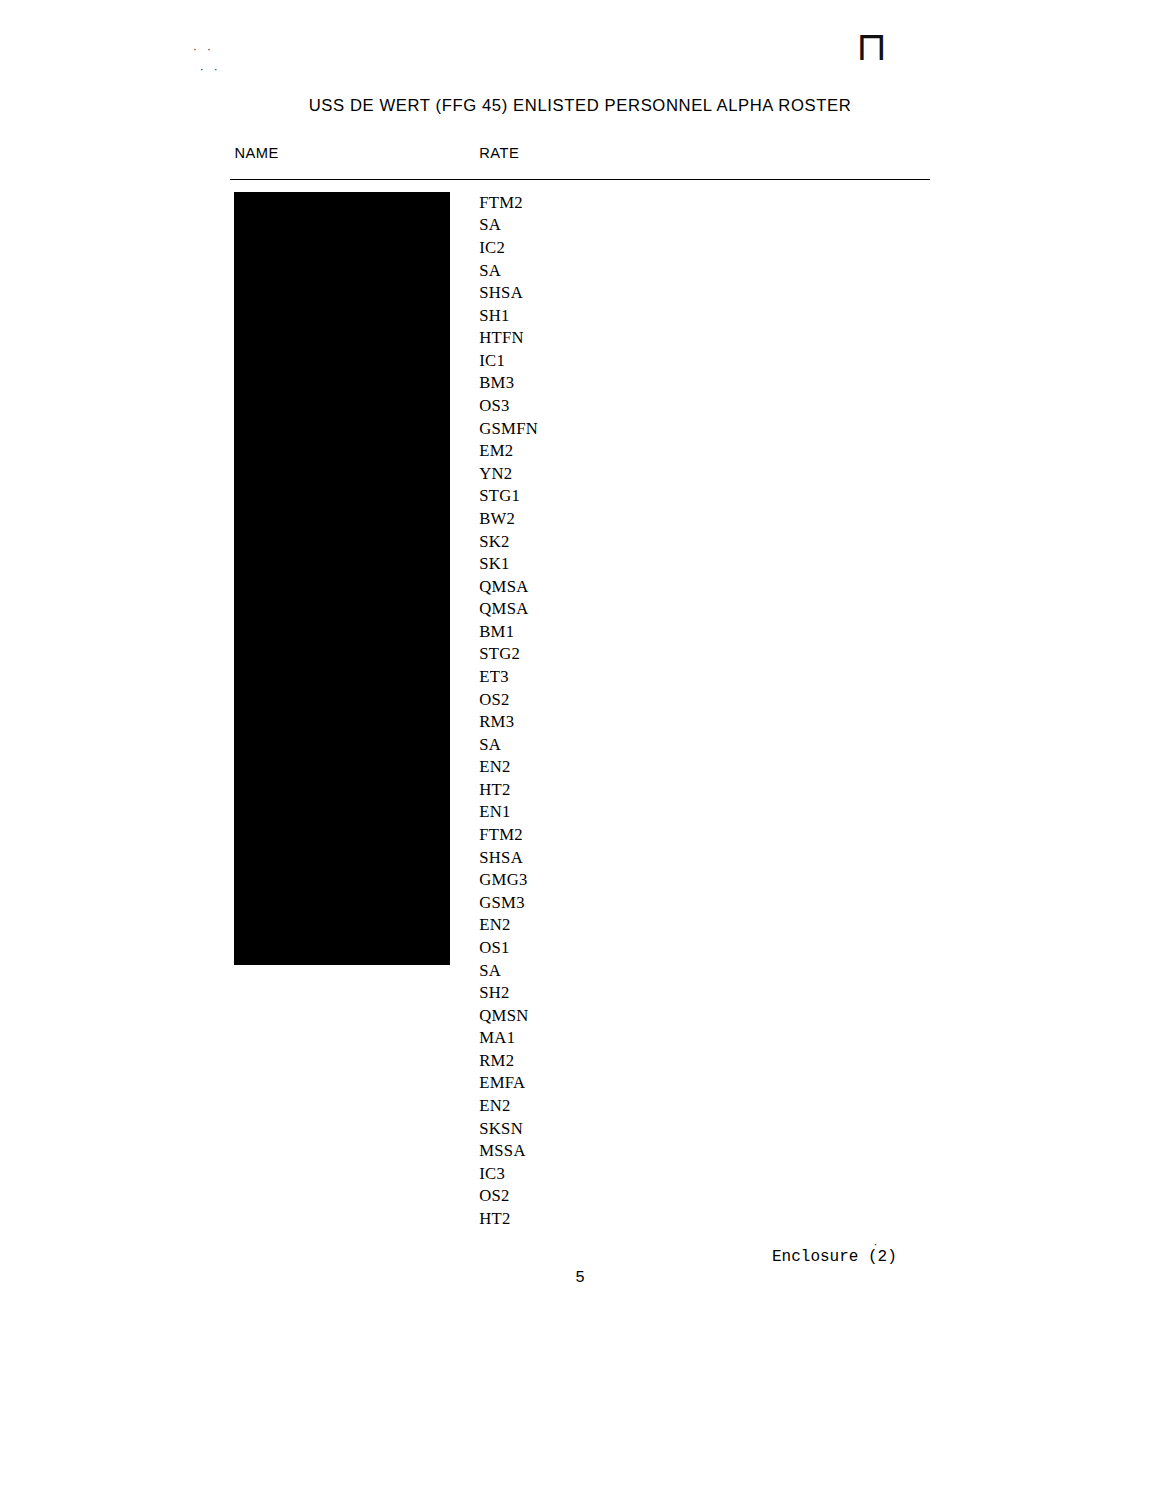⊓
· ·
· ·
USS DE WERT (FFG 45) ENLISTED PERSONNEL ALPHA ROSTER
NAME RATE
FTM2
SA
IC2
SA
SHSA
SH1
HTFN
IC1
BM3
OS3
GSMFN
EM2
YN2
STG1
BW2
SK2
SK1
QMSA
QMSA
BM1
STG2
ET3
OS2
RM3
SA
EN2
HT2
EN1
FTM2
SHSA
GMG3
GSM3
EN2
OS1
SA
SH2
QMSN
MA1
RM2
EMFA
EN2
SKSN
MSSA
IC3
OS2
HT2
· 5 Enclosure (2)